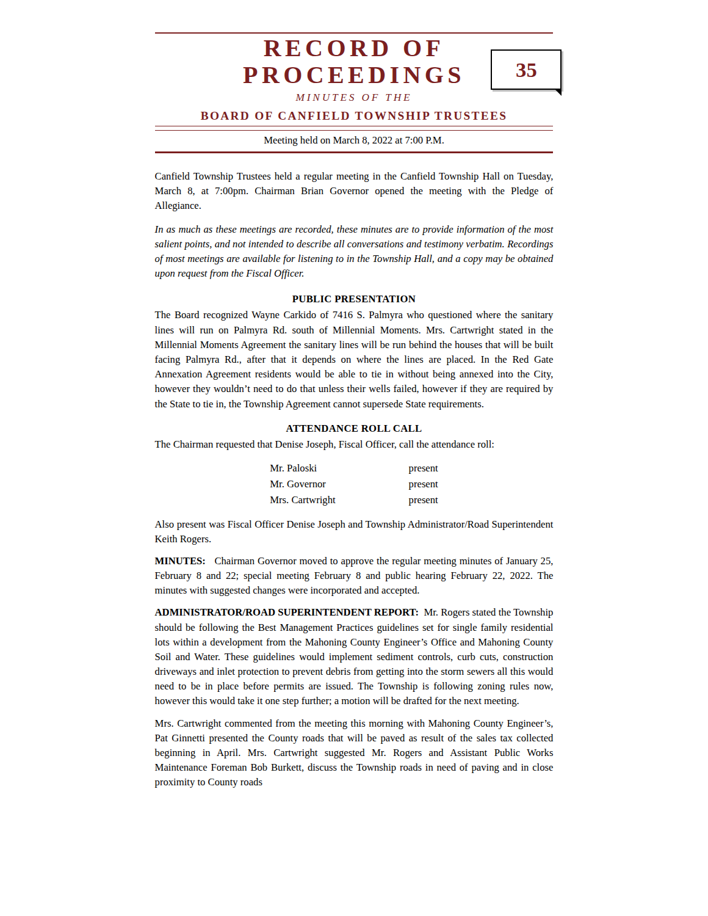35
RECORD OF PROCEEDINGS
MINUTES OF THE
BOARD OF CANFIELD TOWNSHIP TRUSTEES
Meeting held on March 8, 2022 at 7:00 P.M.
Canfield Township Trustees held a regular meeting in the Canfield Township Hall on Tuesday, March 8, at 7:00pm. Chairman Brian Governor opened the meeting with the Pledge of Allegiance.
In as much as these meetings are recorded, these minutes are to provide information of the most salient points, and not intended to describe all conversations and testimony verbatim. Recordings of most meetings are available for listening to in the Township Hall, and a copy may be obtained upon request from the Fiscal Officer.
PUBLIC PRESENTATION
The Board recognized Wayne Carkido of 7416 S. Palmyra who questioned where the sanitary lines will run on Palmyra Rd. south of Millennial Moments. Mrs. Cartwright stated in the Millennial Moments Agreement the sanitary lines will be run behind the houses that will be built facing Palmyra Rd., after that it depends on where the lines are placed. In the Red Gate Annexation Agreement residents would be able to tie in without being annexed into the City, however they wouldn’t need to do that unless their wells failed, however if they are required by the State to tie in, the Township Agreement cannot supersede State requirements.
ATTENDANCE ROLL CALL
The Chairman requested that Denise Joseph, Fiscal Officer, call the attendance roll:
| Mr. Paloski | present |
| Mr. Governor | present |
| Mrs. Cartwright | present |
Also present was Fiscal Officer Denise Joseph and Township Administrator/Road Superintendent Keith Rogers.
MINUTES: Chairman Governor moved to approve the regular meeting minutes of January 25, February 8 and 22; special meeting February 8 and public hearing February 22, 2022. The minutes with suggested changes were incorporated and accepted.
ADMINISTRATOR/ROAD SUPERINTENDENT REPORT: Mr. Rogers stated the Township should be following the Best Management Practices guidelines set for single family residential lots within a development from the Mahoning County Engineer’s Office and Mahoning County Soil and Water. These guidelines would implement sediment controls, curb cuts, construction driveways and inlet protection to prevent debris from getting into the storm sewers all this would need to be in place before permits are issued. The Township is following zoning rules now, however this would take it one step further; a motion will be drafted for the next meeting.
Mrs. Cartwright commented from the meeting this morning with Mahoning County Engineer’s, Pat Ginnetti presented the County roads that will be paved as result of the sales tax collected beginning in April. Mrs. Cartwright suggested Mr. Rogers and Assistant Public Works Maintenance Foreman Bob Burkett, discuss the Township roads in need of paving and in close proximity to County roads